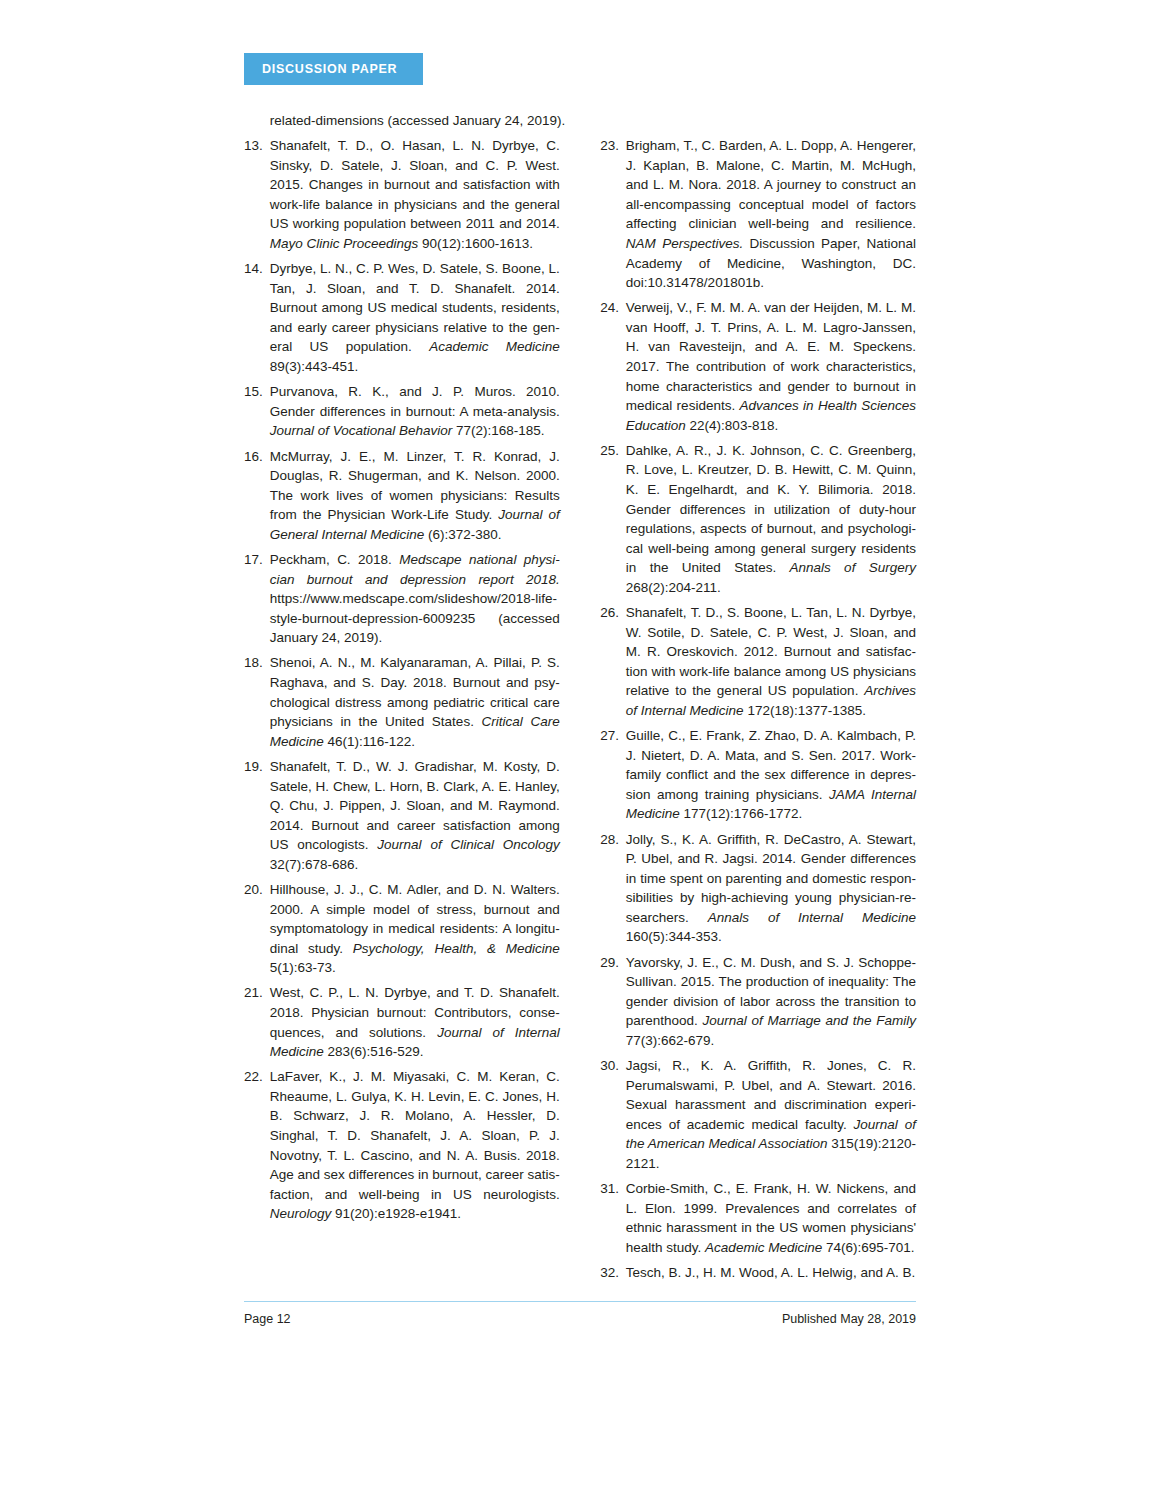Discussion Paper
related-dimensions (accessed January 24, 2019).
Shanafelt, T. D., O. Hasan, L. N. Dyrbye, C. Sinsky, D. Satele, J. Sloan, and C. P. West. 2015. Changes in burnout and satisfaction with work-life balance in physicians and the general US working population between 2011 and 2014. Mayo Clinic Proceedings 90(12):1600-1613.
Dyrbye, L. N., C. P. Wes, D. Satele, S. Boone, L. Tan, J. Sloan, and T. D. Shanafelt. 2014. Burnout among US medical students, residents, and early career physicians relative to the general US population. Academic Medicine 89(3):443-451.
Purvanova, R. K., and J. P. Muros. 2010. Gender differences in burnout: A meta-analysis. Journal of Vocational Behavior 77(2):168-185.
McMurray, J. E., M. Linzer, T. R. Konrad, J. Douglas, R. Shugerman, and K. Nelson. 2000. The work lives of women physicians: Results from the Physician Work-Life Study. Journal of General Internal Medicine (6):372-380.
Peckham, C. 2018. Medscape national physician burnout and depression report 2018. https://www.medscape.com/slideshow/2018-lifestyle-burnout-depression-6009235 (accessed January 24, 2019).
Shenoi, A. N., M. Kalyanaraman, A. Pillai, P. S. Raghava, and S. Day. 2018. Burnout and psychological distress among pediatric critical care physicians in the United States. Critical Care Medicine 46(1):116-122.
Shanafelt, T. D., W. J. Gradishar, M. Kosty, D. Satele, H. Chew, L. Horn, B. Clark, A. E. Hanley, Q. Chu, J. Pippen, J. Sloan, and M. Raymond. 2014. Burnout and career satisfaction among US oncologists. Journal of Clinical Oncology 32(7):678-686.
Hillhouse, J. J., C. M. Adler, and D. N. Walters. 2000. A simple model of stress, burnout and symptomatology in medical residents: A longitudinal study. Psychology, Health, & Medicine 5(1):63-73.
West, C. P., L. N. Dyrbye, and T. D. Shanafelt. 2018. Physician burnout: Contributors, consequences, and solutions. Journal of Internal Medicine 283(6):516-529.
LaFaver, K., J. M. Miyasaki, C. M. Keran, C. Rheaume, L. Gulya, K. H. Levin, E. C. Jones, H. B. Schwarz, J. R. Molano, A. Hessler, D. Singhal, T. D. Shanafelt, J. A. Sloan, P. J. Novotny, T. L. Cascino, and N. A. Busis. 2018. Age and sex differences in burnout, career satisfaction, and well-being in US neurologists. Neurology 91(20):e1928-e1941.
Brigham, T., C. Barden, A. L. Dopp, A. Hengerer, J. Kaplan, B. Malone, C. Martin, M. McHugh, and L. M. Nora. 2018. A journey to construct an all-encompassing conceptual model of factors affecting clinician well-being and resilience. NAM Perspectives. Discussion Paper, National Academy of Medicine, Washington, DC. doi:10.31478/201801b.
Verweij, V., F. M. M. A. van der Heijden, M. L. M. van Hooff, J. T. Prins, A. L. M. Lagro-Janssen, H. van Ravesteijn, and A. E. M. Speckens. 2017. The contribution of work characteristics, home characteristics and gender to burnout in medical residents. Advances in Health Sciences Education 22(4):803-818.
Dahlke, A. R., J. K. Johnson, C. C. Greenberg, R. Love, L. Kreutzer, D. B. Hewitt, C. M. Quinn, K. E. Engelhardt, and K. Y. Bilimoria. 2018. Gender differences in utilization of duty-hour regulations, aspects of burnout, and psychological well-being among general surgery residents in the United States. Annals of Surgery 268(2):204-211.
Shanafelt, T. D., S. Boone, L. Tan, L. N. Dyrbye, W. Sotile, D. Satele, C. P. West, J. Sloan, and M. R. Oreskovich. 2012. Burnout and satisfaction with work-life balance among US physicians relative to the general US population. Archives of Internal Medicine 172(18):1377-1385.
Guille, C., E. Frank, Z. Zhao, D. A. Kalmbach, P. J. Nietert, D. A. Mata, and S. Sen. 2017. Work-family conflict and the sex difference in depression among training physicians. JAMA Internal Medicine 177(12):1766-1772.
Jolly, S., K. A. Griffith, R. DeCastro, A. Stewart, P. Ubel, and R. Jagsi. 2014. Gender differences in time spent on parenting and domestic responsibilities by high-achieving young physician-researchers. Annals of Internal Medicine 160(5):344-353.
Yavorsky, J. E., C. M. Dush, and S. J. Schoppe-Sullivan. 2015. The production of inequality: The gender division of labor across the transition to parenthood. Journal of Marriage and the Family 77(3):662-679.
Jagsi, R., K. A. Griffith, R. Jones, C. R. Perumalswami, P. Ubel, and A. Stewart. 2016. Sexual harassment and discrimination experiences of academic medical faculty. Journal of the American Medical Association 315(19):2120-2121.
Corbie-Smith, C., E. Frank, H. W. Nickens, and L. Elon. 1999. Prevalences and correlates of ethnic harassment in the US women physicians' health study. Academic Medicine 74(6):695-701.
Tesch, B. J., H. M. Wood, A. L. Helwig, and A. B.
Page 12 Published May 28, 2019